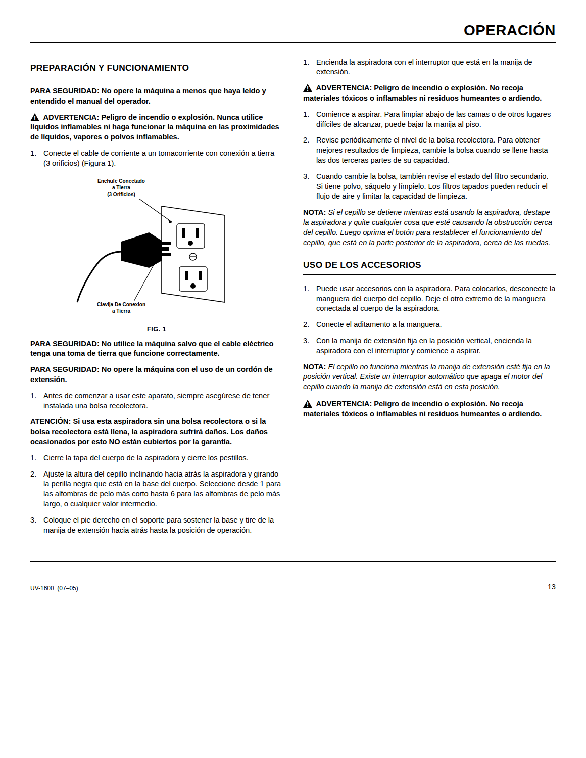OPERACIÓN
PREPARACIÓN Y FUNCIONAMIENTO
PARA SEGURIDAD: No opere la máquina a menos que haya leído y entendido el manual del operador.
ADVERTENCIA: Peligro de incendio o explosión. Nunca utilice líquidos inflamables ni haga funcionar la máquina en las proximidades de líquidos, vapores o polvos inflamables.
Conecte el cable de corriente a un tomacorriente con conexión a tierra (3 orificios) (Figura 1).
Enchufe Conectado a Tierra (3 Orificios) Clavija De Conexion a Tierra
FIG. 1
PARA SEGURIDAD: No utilice la máquina salvo que el cable eléctrico tenga una toma de tierra que funcione correctamente.
PARA SEGURIDAD: No opere la máquina con el uso de un cordón de extensión.
Antes de comenzar a usar este aparato, siempre asegúrese de tener instalada una bolsa recolectora.
ATENCIÓN: Si usa esta aspiradora sin una bolsa recolectora o si la bolsa recolectora está llena, la aspiradora sufrirá daños. Los daños ocasionados por esto NO están cubiertos por la garantía.
Cierre la tapa del cuerpo de la aspiradora y cierre los pestillos.
Ajuste la altura del cepillo inclinando hacia atrás la aspiradora y girando la perilla negra que está en la base del cuerpo. Seleccione desde 1 para las alfombras de pelo más corto hasta 6 para las alfombras de pelo más largo, o cualquier valor intermedio.
Coloque el pie derecho en el soporte para sostener la base y tire de la manija de extensión hacia atrás hasta la posición de operación.
Encienda la aspiradora con el interruptor que está en la manija de extensión.
ADVERTENCIA: Peligro de incendio o explosión. No recoja materiales tóxicos o inflamables ni residuos humeantes o ardiendo.
Comience a aspirar. Para limpiar abajo de las camas o de otros lugares difíciles de alcanzar, puede bajar la manija al piso.
Revise periódicamente el nivel de la bolsa recolectora. Para obtener mejores resultados de limpieza, cambie la bolsa cuando se llene hasta las dos terceras partes de su capacidad.
Cuando cambie la bolsa, también revise el estado del filtro secundario. Si tiene polvo, sáquelo y límpielo. Los filtros tapados pueden reducir el flujo de aire y limitar la capacidad de limpieza.
NOTA: Si el cepillo se detiene mientras está usando la aspiradora, destape la aspiradora y quite cualquier cosa que esté causando la obstrucción cerca del cepillo. Luego oprima el botón para restablecer el funcionamiento del cepillo, que está en la parte posterior de la aspiradora, cerca de las ruedas.
USO DE LOS ACCESORIOS
Puede usar accesorios con la aspiradora. Para colocarlos, desconecte la manguera del cuerpo del cepillo. Deje el otro extremo de la manguera conectada al cuerpo de la aspiradora.
Conecte el aditamento a la manguera.
Con la manija de extensión fija en la posición vertical, encienda la aspiradora con el interruptor y comience a aspirar.
NOTA: El cepillo no funciona mientras la manija de extensión esté fija en la posición vertical. Existe un interruptor automático que apaga el motor del cepillo cuando la manija de extensión está en esta posición.
ADVERTENCIA: Peligro de incendio o explosión. No recoja materiales tóxicos o inflamables ni residuos humeantes o ardiendo.
UV-1600 (07–05)
13